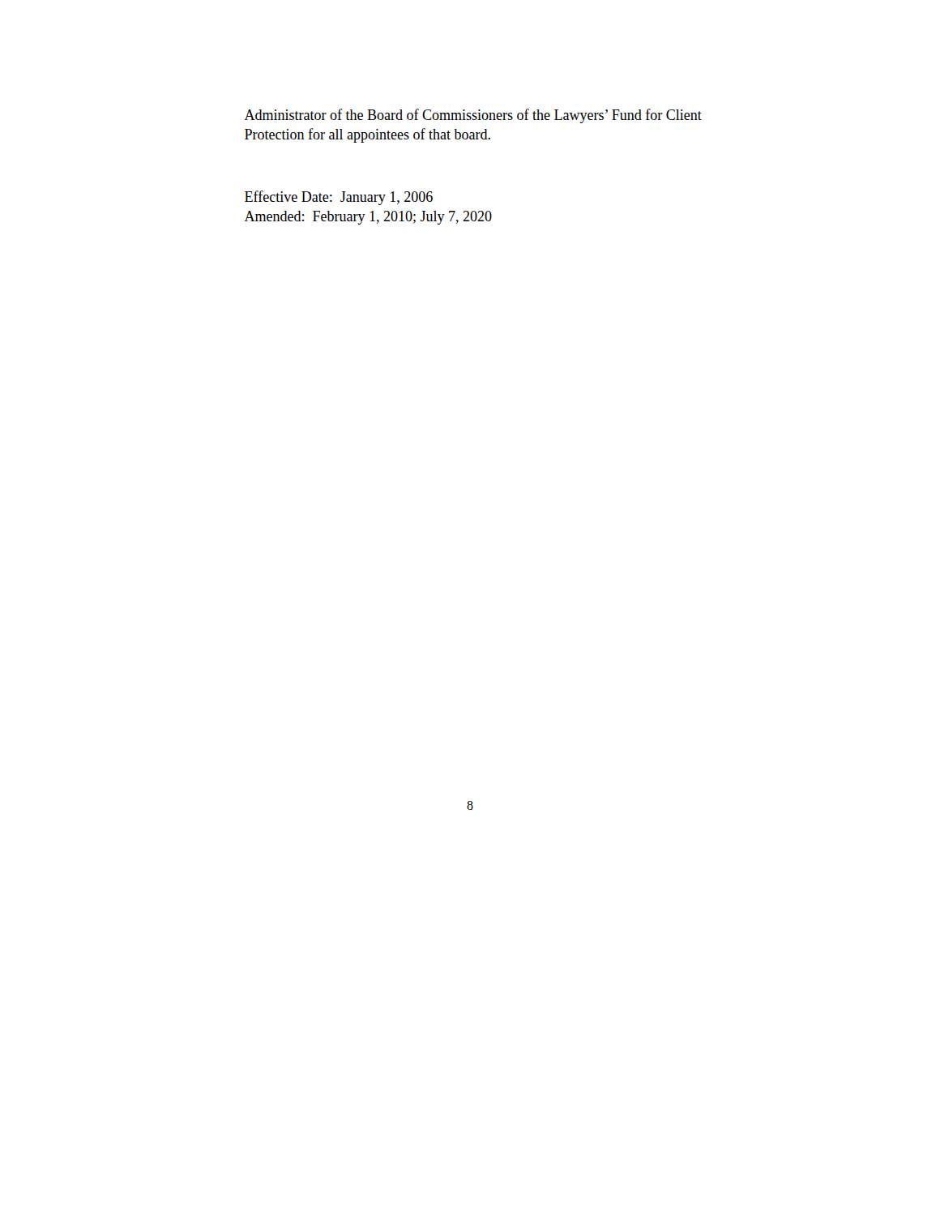Administrator of the Board of Commissioners of the Lawyers’ Fund for Client Protection for all appointees of that board.
Effective Date: January 1, 2006
Amended: February 1, 2010; July 7, 2020
8